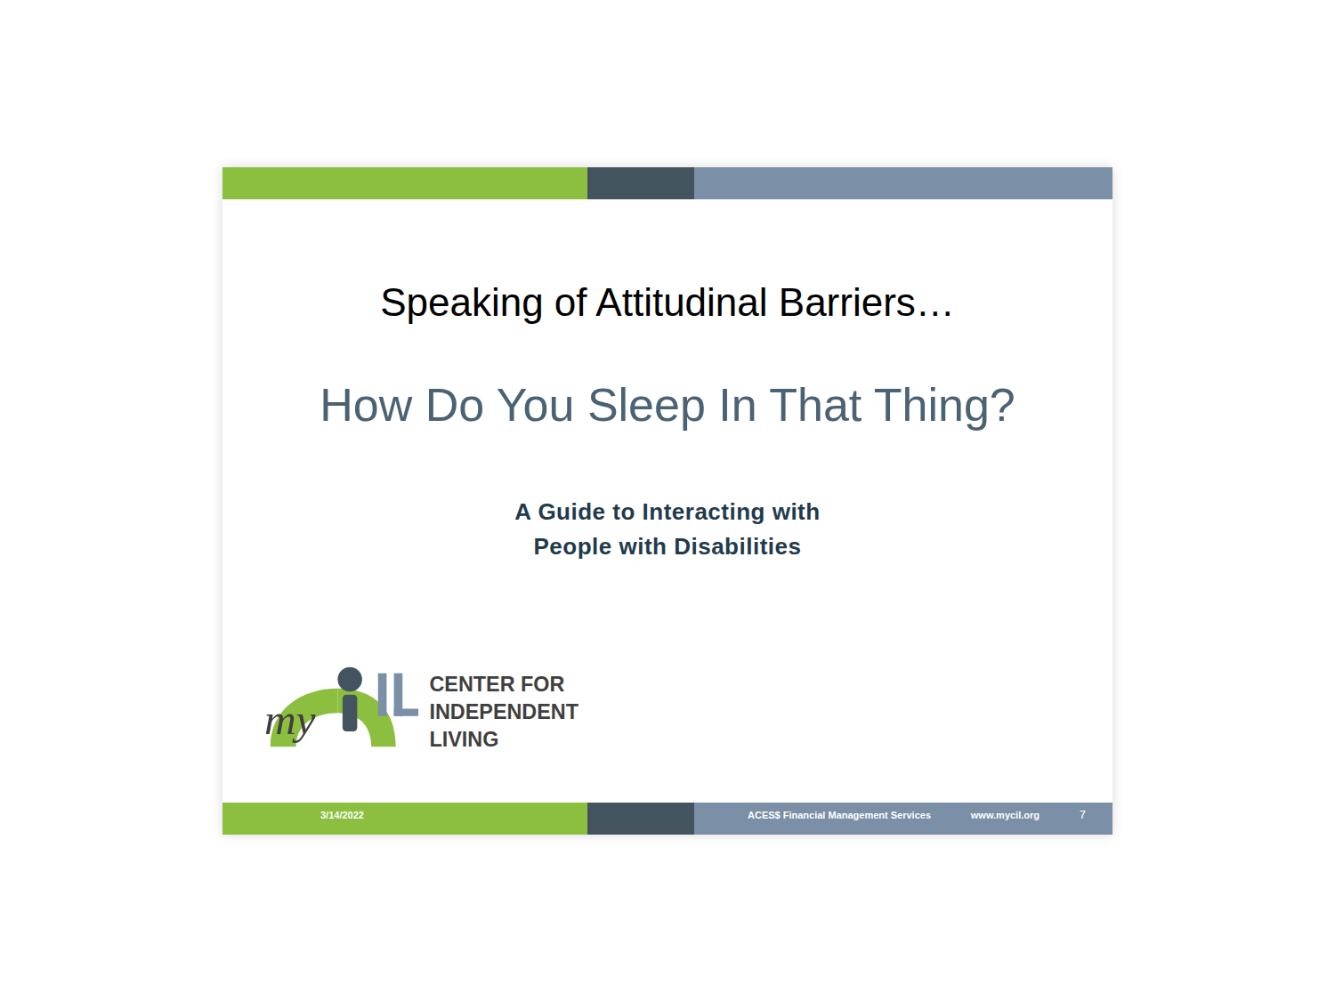Speaking of Attitudinal Barriers…
How Do You Sleep In That Thing?
A Guide to Interacting with
People with Disabilities
my CENTER FOR INDEPENDENT LIVING
3/14/2022
ACES$ Financial Management Services www.mycil.org 7